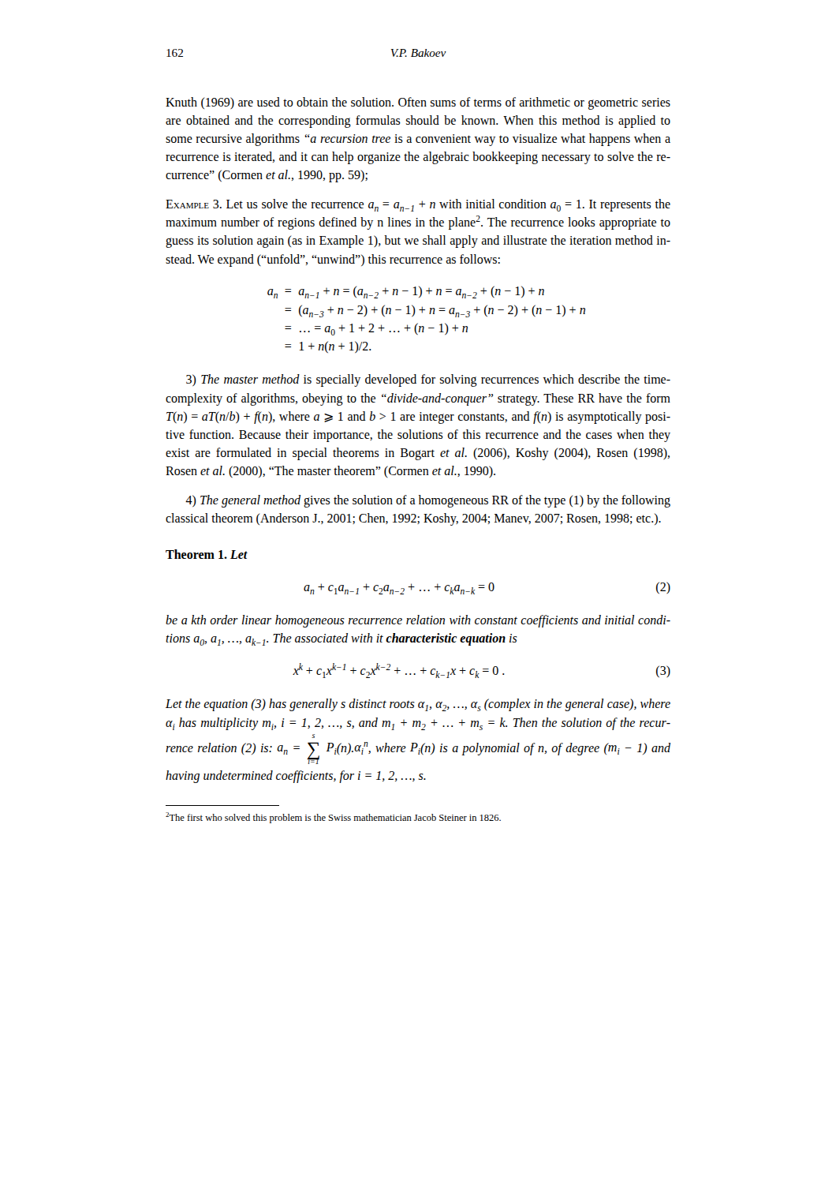162 V.P. Bakoev
Knuth (1969) are used to obtain the solution. Often sums of terms of arithmetic or geometric series are obtained and the corresponding formulas should be known. When this method is applied to some recursive algorithms “a recursion tree is a convenient way to visualize what happens when a recurrence is iterated, and it can help organize the algebraic bookkeeping necessary to solve the recurrence” (Cormen et al., 1990, pp. 59);
Example 3. Let us solve the recurrence an = an−1 + n with initial condition a0 = 1. It represents the maximum number of regions defined by n lines in the plane2. The recurrence looks appropriate to guess its solution again (as in Example 1), but we shall apply and illustrate the iteration method instead. We expand (“unfold”, “unwind”) this recurrence as follows:
an=an−1 + n = (an−2 + n − 1) + n = an−2 + (n − 1) + n =(an−3 + n − 2) + (n − 1) + n = an−3 + (n − 2) + (n − 1) + n =… = a0 + 1 + 2 + … + (n − 1) + n =1 + n(n + 1)/2.
3) The master method is specially developed for solving recurrences which describe the time-complexity of algorithms, obeying to the “divide-and-conquer” strategy. These RR have the form T(n) = aT(n/b) + f(n), where a ⩾ 1 and b > 1 are integer constants, and f(n) is asymptotically positive function. Because their importance, the solutions of this recurrence and the cases when they exist are formulated in special theorems in Bogart et al. (2006), Koshy (2004), Rosen (1998), Rosen et al. (2000), “The master theorem” (Cormen et al., 1990).
4) The general method gives the solution of a homogeneous RR of the type (1) by the following classical theorem (Anderson J., 2001; Chen, 1992; Koshy, 2004; Manev, 2007; Rosen, 1998; etc.).
Theorem 1. Let
an + c1an−1 + c2an−2 + … + ckan−k = 0 (2)
be a kth order linear homogeneous recurrence relation with constant coefficients and initial conditions a0, a1, …, ak−1. The associated with it characteristic equation is
xk + c1xk−1 + c2xk−2 + … + ck−1x + ck = 0 . (3)
Let the equation (3) has generally s distinct roots α1, α2, …, αs (complex in the general case), where αi has multiplicity mi, i = 1, 2, …, s, and m1 + m2 + … + ms = k. Then the solution of the recurrence relation (2) is: an = s∑i=1 Pi(n).αin, where Pi(n) is a polynomial of n, of degree (mi − 1) and having undetermined coefficients, for i = 1, 2, …, s.
2The first who solved this problem is the Swiss mathematician Jacob Steiner in 1826.